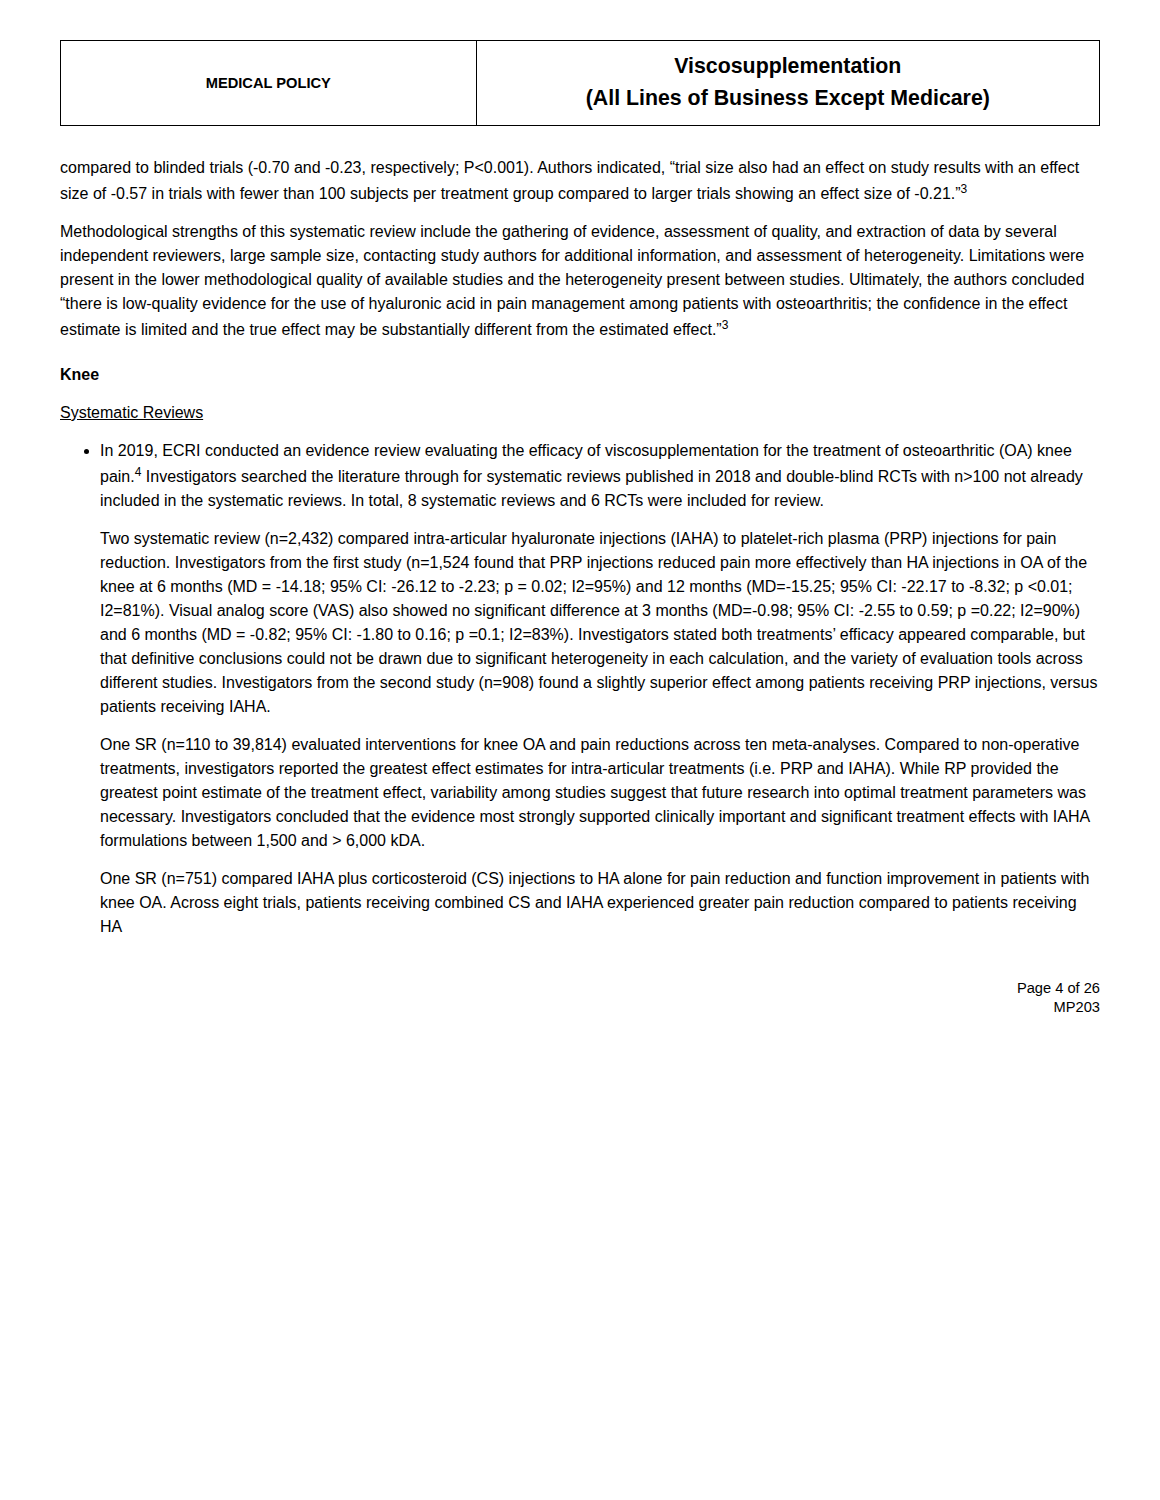| MEDICAL POLICY | Viscosupplementation (All Lines of Business Except Medicare) |
compared to blinded trials (-0.70 and -0.23, respectively; P<0.001). Authors indicated, “trial size also had an effect on study results with an effect size of -0.57 in trials with fewer than 100 subjects per treatment group compared to larger trials showing an effect size of -0.21.”3
Methodological strengths of this systematic review include the gathering of evidence, assessment of quality, and extraction of data by several independent reviewers, large sample size, contacting study authors for additional information, and assessment of heterogeneity. Limitations were present in the lower methodological quality of available studies and the heterogeneity present between studies. Ultimately, the authors concluded “there is low-quality evidence for the use of hyaluronic acid in pain management among patients with osteoarthritis; the confidence in the effect estimate is limited and the true effect may be substantially different from the estimated effect.”3
Knee
Systematic Reviews
In 2019, ECRI conducted an evidence review evaluating the efficacy of viscosupplementation for the treatment of osteoarthritic (OA) knee pain.4 Investigators searched the literature through for systematic reviews published in 2018 and double-blind RCTs with n>100 not already included in the systematic reviews. In total, 8 systematic reviews and 6 RCTs were included for review.
Two systematic review (n=2,432) compared intra-articular hyaluronate injections (IAHA) to platelet-rich plasma (PRP) injections for pain reduction. Investigators from the first study (n=1,524 found that PRP injections reduced pain more effectively than HA injections in OA of the knee at 6 months (MD = -14.18; 95% CI: -26.12 to -2.23; p = 0.02; I2=95%) and 12 months (MD=-15.25; 95% CI: -22.17 to -8.32; p <0.01; I2=81%). Visual analog score (VAS) also showed no significant difference at 3 months (MD=-0.98; 95% CI: -2.55 to 0.59; p =0.22; I2=90%) and 6 months (MD = -0.82; 95% CI: -1.80 to 0.16; p =0.1; I2=83%). Investigators stated both treatments’ efficacy appeared comparable, but that definitive conclusions could not be drawn due to significant heterogeneity in each calculation, and the variety of evaluation tools across different studies. Investigators from the second study (n=908) found a slightly superior effect among patients receiving PRP injections, versus patients receiving IAHA.
One SR (n=110 to 39,814) evaluated interventions for knee OA and pain reductions across ten meta-analyses. Compared to non-operative treatments, investigators reported the greatest effect estimates for intra-articular treatments (i.e. PRP and IAHA). While RP provided the greatest point estimate of the treatment effect, variability among studies suggest that future research into optimal treatment parameters was necessary. Investigators concluded that the evidence most strongly supported clinically important and significant treatment effects with IAHA formulations between 1,500 and > 6,000 kDA.
One SR (n=751) compared IAHA plus corticosteroid (CS) injections to HA alone for pain reduction and function improvement in patients with knee OA. Across eight trials, patients receiving combined CS and IAHA experienced greater pain reduction compared to patients receiving HA
Page 4 of 26
MP203